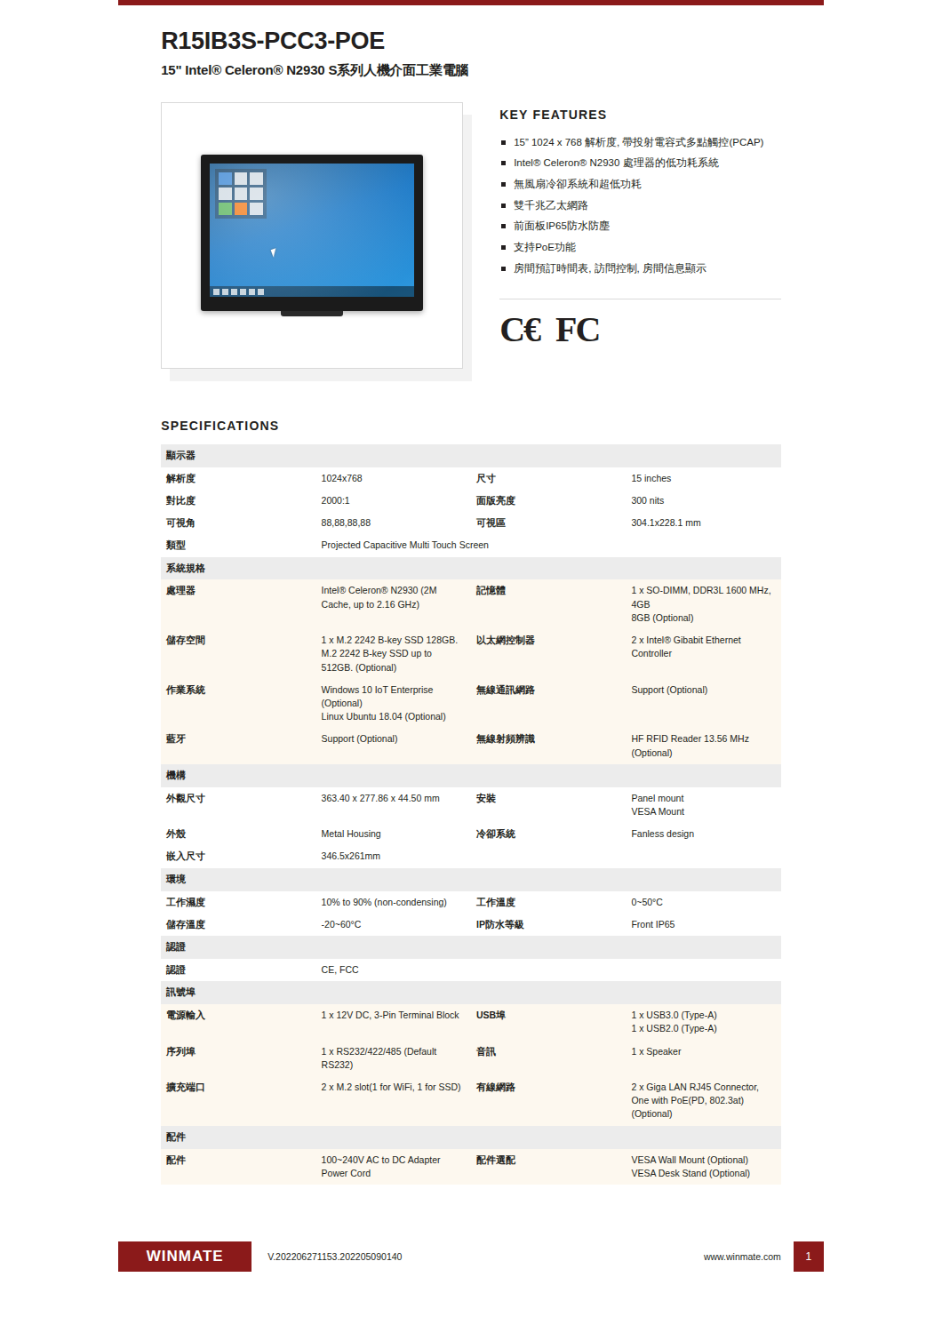R15IB3S-PCC3-POE
15" Intel® Celeron® N2930 S系列人機介面工業電腦
KEY FEATURES
15” 1024 x 768 解析度, 帶投射電容式多點觸控(PCAP)
Intel® Celeron® N2930 處理器的低功耗系統
無風扇冷卻系統和超低功耗
雙千兆乙太網路
前面板IP65防水防塵
支持PoE功能
房間預訂時間表, 訪問控制, 房間信息顯示
C€ FC
SPECIFICATIONS
| 顯示器 |
| 解析度 | 1024x768 | 尺寸 | 15 inches |
| 對比度 | 2000:1 | 面版亮度 | 300 nits |
| 可視角 | 88,88,88,88 | 可視區 | 304.1x228.1 mm |
| 類型 | Projected Capacitive Multi Touch Screen |
| 系統規格 |
| 處理器 | Intel® Celeron® N2930 (2M Cache, up to 2.16 GHz) | 記憶體 | 1 x SO-DIMM, DDR3L 1600 MHz, 4GB 8GB (Optional) |
| 儲存空間 | 1 x M.2 2242 B-key SSD 128GB. M.2 2242 B-key SSD up to 512GB. (Optional) | 以太網控制器 | 2 x Intel® Gibabit Ethernet Controller |
| 作業系統 | Windows 10 IoT Enterprise (Optional) Linux Ubuntu 18.04 (Optional) | 無線通訊網路 | Support (Optional) |
| 藍牙 | Support (Optional) | 無線射頻辨識 | HF RFID Reader 13.56 MHz (Optional) |
| 機構 |
| 外觀尺寸 | 363.40 x 277.86 x 44.50 mm | 安裝 | Panel mount VESA Mount |
| 外殼 | Metal Housing | 冷卻系統 | Fanless design |
| 嵌入尺寸 | 346.5x261mm |
| 環境 |
| 工作濕度 | 10% to 90% (non-condensing) | 工作溫度 | 0~50°C |
| 儲存溫度 | -20~60°C | IP防水等級 | Front IP65 |
| 認證 |
| 認證 | CE, FCC |
| 訊號埠 |
| 電源輸入 | 1 x 12V DC, 3-Pin Terminal Block | USB埠 | 1 x USB3.0 (Type-A) 1 x USB2.0 (Type-A) |
| 序列埠 | 1 x RS232/422/485 (Default RS232) | 音訊 | 1 x Speaker |
| 擴充端口 | 2 x M.2 slot(1 for WiFi, 1 for SSD) | 有線網路 | 2 x Giga LAN RJ45 Connector, One with PoE(PD, 802.3at)(Optional) |
| 配件 |
| 配件 | 100~240V AC to DC Adapter Power Cord | 配件選配 | VESA Wall Mount (Optional) VESA Desk Stand (Optional) |
WINMATE
V.202206271153.202205090140 www.winmate.com
1